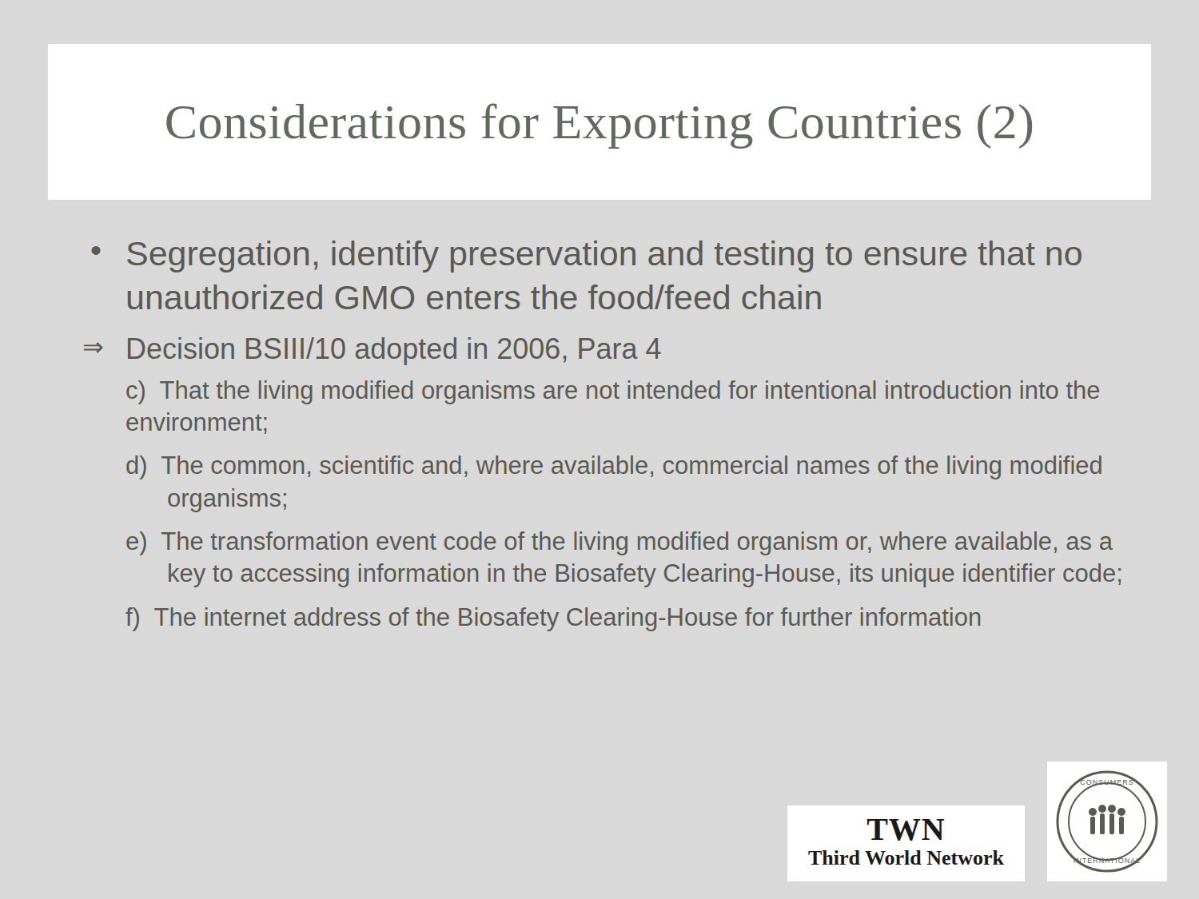Considerations for Exporting Countries (2)
Segregation, identify preservation and testing to ensure that no unauthorized GMO enters the food/feed chain
Decision BSIII/10 adopted in 2006, Para 4
c) That the living modified organisms are not intended for intentional introduction into the environment;
d) The common, scientific and, where available, commercial names of the living modified organisms;
e) The transformation event code of the living modified organism or, where available, as a key to accessing information in the Biosafety Clearing-House, its unique identifier code;
f) The internet address of the Biosafety Clearing-House for further information
TWN
Third World Network
CONSUMERS INTERNATIONAL